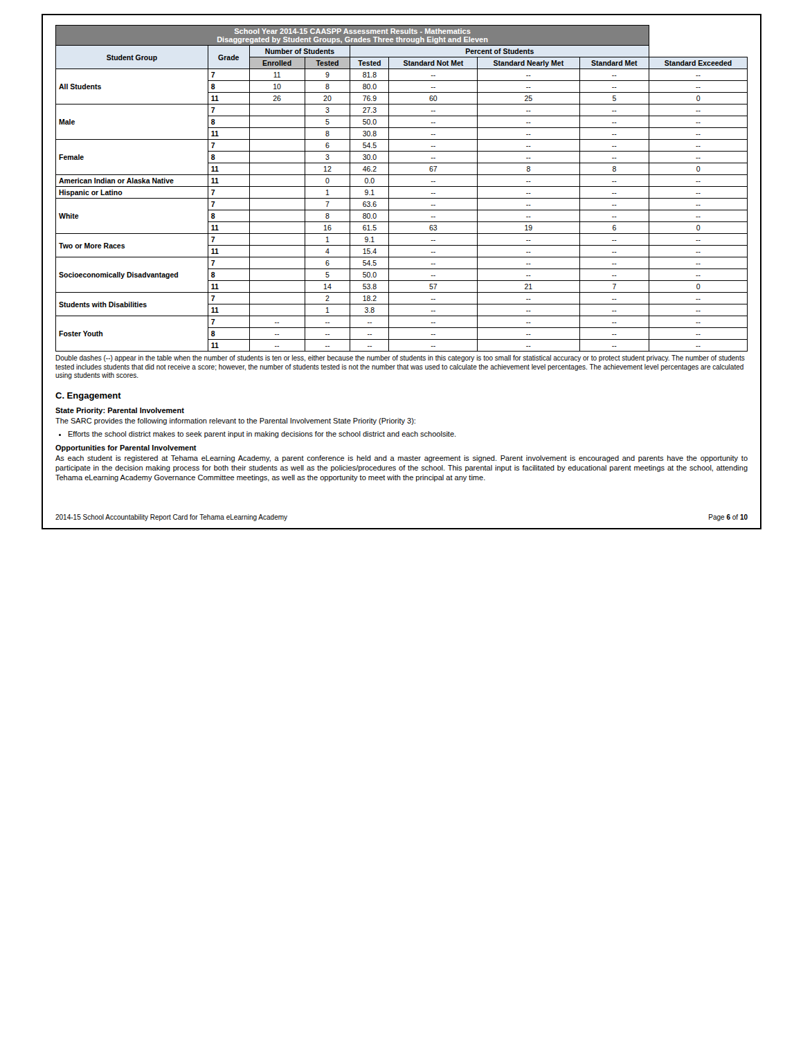| School Year 2014-15 CAASPP Assessment Results - Mathematics Disaggregated by Student Groups, Grades Three through Eight and Eleven |
| Student Group | Grade | Number of Students | Percent of Students |
| Enrolled | Tested | Tested | Standard Not Met | Standard Nearly Met | Standard Met | Standard Exceeded |
| All Students | 7 | 11 | 9 | 81.8 | -- | -- | -- | -- |
| 8 | 10 | 8 | 80.0 | -- | -- | -- | -- |
| 11 | 26 | 20 | 76.9 | 60 | 25 | 5 | 0 |
| Male | 7 | | 3 | 27.3 | -- | -- | -- | -- |
| 8 | | 5 | 50.0 | -- | -- | -- | -- |
| 11 | | 8 | 30.8 | -- | -- | -- | -- |
| Female | 7 | | 6 | 54.5 | -- | -- | -- | -- |
| 8 | | 3 | 30.0 | -- | -- | -- | -- |
| 11 | | 12 | 46.2 | 67 | 8 | 8 | 0 |
| American Indian or Alaska Native | 11 | | 0 | 0.0 | -- | -- | -- | -- |
| Hispanic or Latino | 7 | | 1 | 9.1 | -- | -- | -- | -- |
| White | 7 | | 7 | 63.6 | -- | -- | -- | -- |
| 8 | | 8 | 80.0 | -- | -- | -- | -- |
| 11 | | 16 | 61.5 | 63 | 19 | 6 | 0 |
| Two or More Races | 7 | | 1 | 9.1 | -- | -- | -- | -- |
| 11 | | 4 | 15.4 | -- | -- | -- | -- |
| Socioeconomically Disadvantaged | 7 | | 6 | 54.5 | -- | -- | -- | -- |
| 8 | | 5 | 50.0 | -- | -- | -- | -- |
| 11 | | 14 | 53.8 | 57 | 21 | 7 | 0 |
| Students with Disabilities | 7 | | 2 | 18.2 | -- | -- | -- | -- |
| 11 | | 1 | 3.8 | -- | -- | -- | -- |
| Foster Youth | 7 | -- | -- | -- | -- | -- | -- | -- |
| 8 | -- | -- | -- | -- | -- | -- | -- |
| 11 | -- | -- | -- | -- | -- | -- | -- |
Double dashes (--) appear in the table when the number of students is ten or less, either because the number of students in this category is too small for statistical accuracy or to protect student privacy. The number of students tested includes students that did not receive a score; however, the number of students tested is not the number that was used to calculate the achievement level percentages. The achievement level percentages are calculated using students with scores.
C. Engagement
State Priority: Parental Involvement
The SARC provides the following information relevant to the Parental Involvement State Priority (Priority 3):
Efforts the school district makes to seek parent input in making decisions for the school district and each schoolsite.
Opportunities for Parental Involvement
As each student is registered at Tehama eLearning Academy, a parent conference is held and a master agreement is signed. Parent involvement is encouraged and parents have the opportunity to participate in the decision making process for both their students as well as the policies/procedures of the school. This parental input is facilitated by educational parent meetings at the school, attending Tehama eLearning Academy Governance Committee meetings, as well as the opportunity to meet with the principal at any time.
2014-15 School Accountability Report Card for Tehama eLearning Academy
Page 6 of 10